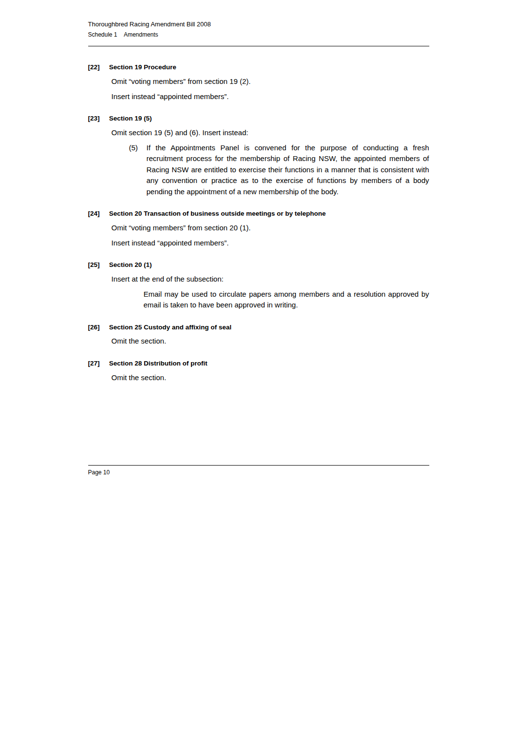Thoroughbred Racing Amendment Bill 2008
Schedule 1 Amendments
[22] Section 19 Procedure
Omit “voting members” from section 19 (2).
Insert instead “appointed members”.
[23] Section 19 (5)
Omit section 19 (5) and (6). Insert instead:
(5)
If the Appointments Panel is convened for the purpose of conducting a fresh recruitment process for the membership of Racing NSW, the appointed members of Racing NSW are entitled to exercise their functions in a manner that is consistent with any convention or practice as to the exercise of functions by members of a body pending the appointment of a new membership of the body.
[24] Section 20 Transaction of business outside meetings or by telephone
Omit “voting members” from section 20 (1).
Insert instead “appointed members”.
[25] Section 20 (1)
Insert at the end of the subsection:
Email may be used to circulate papers among members and a resolution approved by email is taken to have been approved in writing.
[26] Section 25 Custody and affixing of seal
Omit the section.
[27] Section 28 Distribution of profit
Omit the section.
Page 10